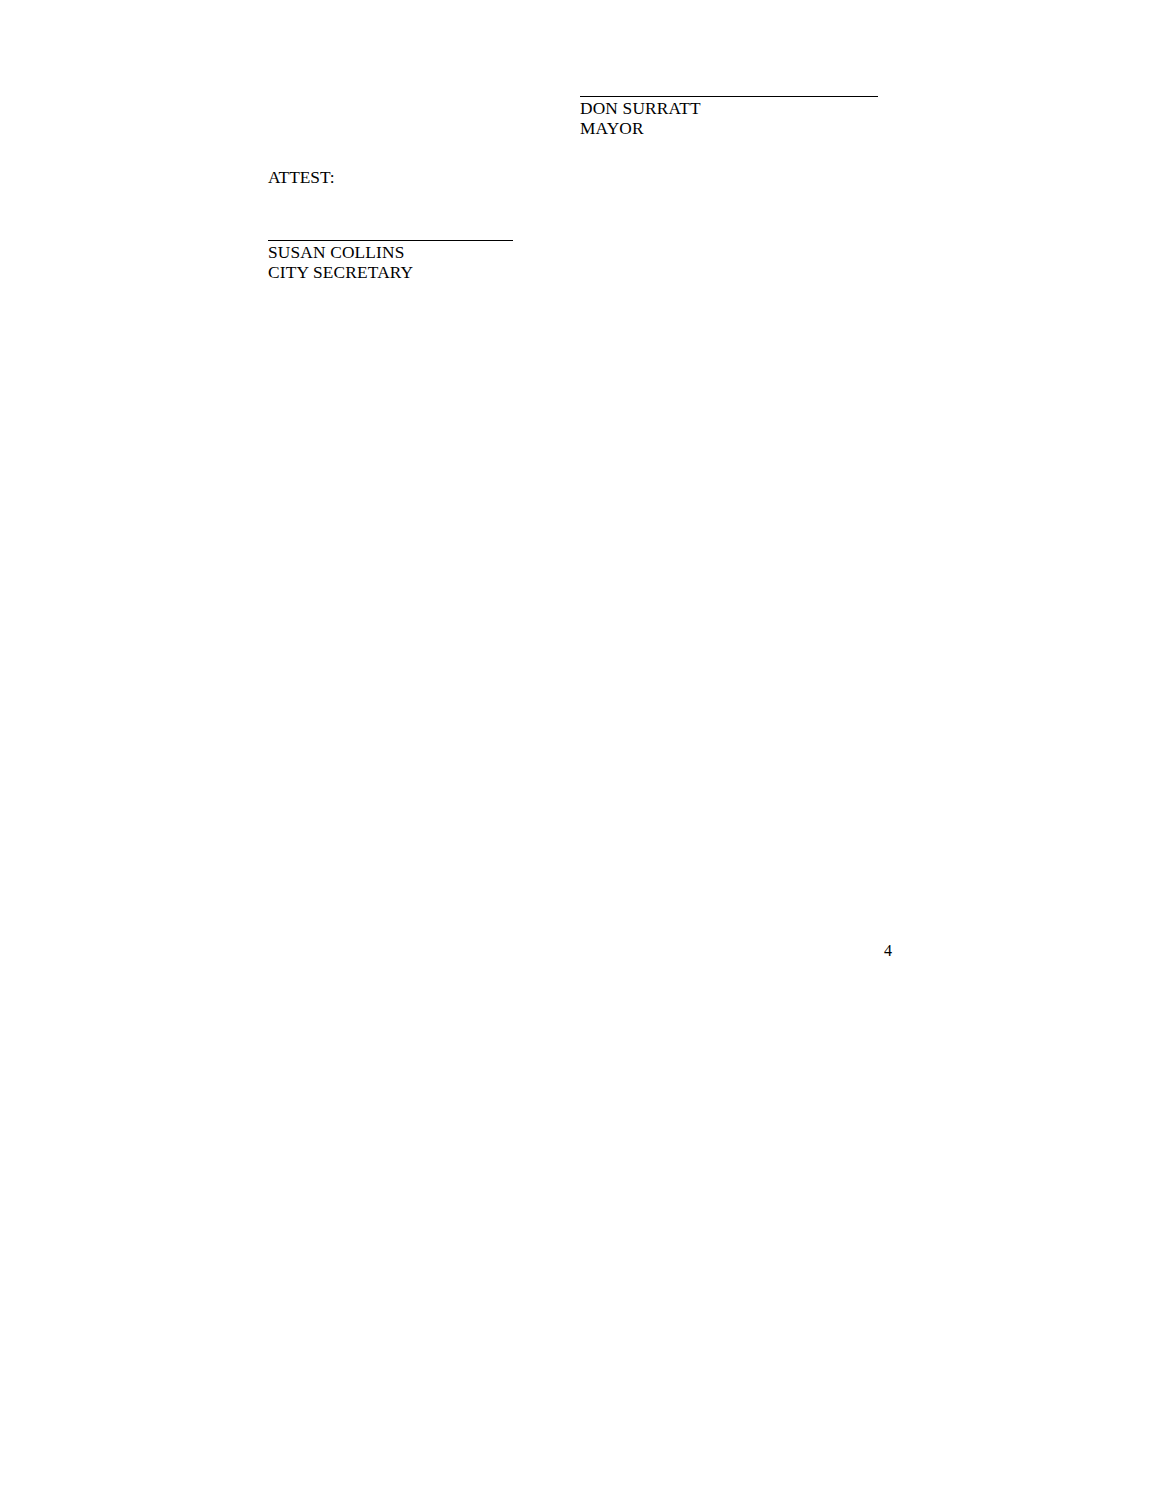DON SURRATT
MAYOR
ATTEST:
SUSAN COLLINS
CITY SECRETARY
4